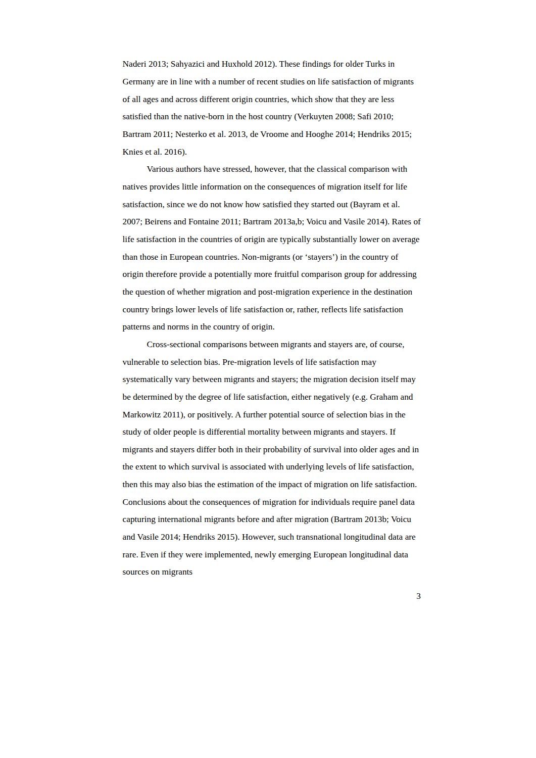Naderi 2013; Sahyazici and Huxhold 2012). These findings for older Turks in Germany are in line with a number of recent studies on life satisfaction of migrants of all ages and across different origin countries, which show that they are less satisfied than the native-born in the host country (Verkuyten 2008; Safi 2010; Bartram 2011; Nesterko et al. 2013, de Vroome and Hooghe 2014; Hendriks 2015; Knies et al. 2016).
Various authors have stressed, however, that the classical comparison with natives provides little information on the consequences of migration itself for life satisfaction, since we do not know how satisfied they started out (Bayram et al. 2007; Beirens and Fontaine 2011; Bartram 2013a,b; Voicu and Vasile 2014). Rates of life satisfaction in the countries of origin are typically substantially lower on average than those in European countries. Non-migrants (or ‘stayers’) in the country of origin therefore provide a potentially more fruitful comparison group for addressing the question of whether migration and post-migration experience in the destination country brings lower levels of life satisfaction or, rather, reflects life satisfaction patterns and norms in the country of origin.
Cross-sectional comparisons between migrants and stayers are, of course, vulnerable to selection bias. Pre-migration levels of life satisfaction may systematically vary between migrants and stayers; the migration decision itself may be determined by the degree of life satisfaction, either negatively (e.g. Graham and Markowitz 2011), or positively. A further potential source of selection bias in the study of older people is differential mortality between migrants and stayers. If migrants and stayers differ both in their probability of survival into older ages and in the extent to which survival is associated with underlying levels of life satisfaction, then this may also bias the estimation of the impact of migration on life satisfaction. Conclusions about the consequences of migration for individuals require panel data capturing international migrants before and after migration (Bartram 2013b; Voicu and Vasile 2014; Hendriks 2015). However, such transnational longitudinal data are rare. Even if they were implemented, newly emerging European longitudinal data sources on migrants
3